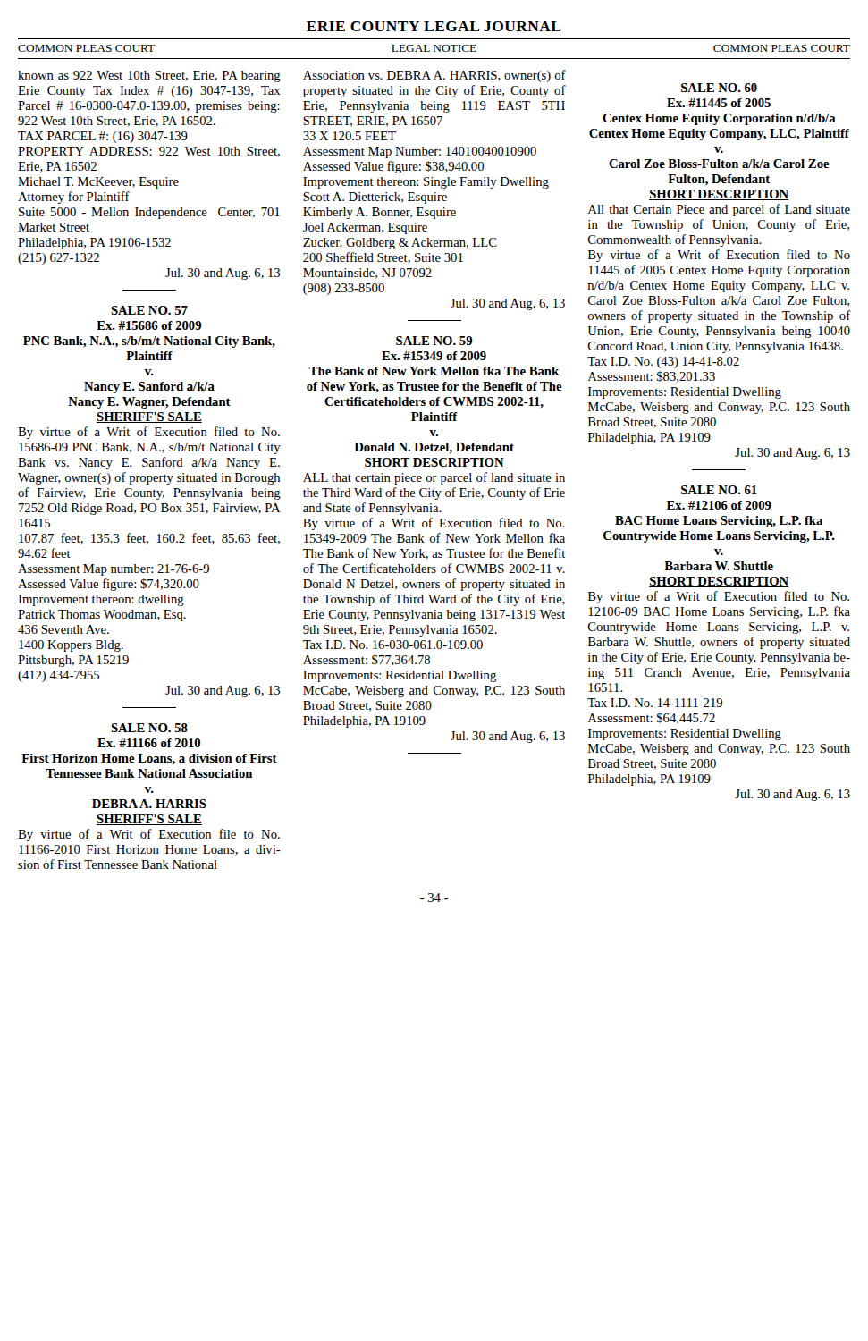ERIE COUNTY LEGAL JOURNAL
COMMON PLEAS COURT LEGAL NOTICE COMMON PLEAS COURT
known as 922 West 10th Street, Erie, PA bearing Erie County Tax Index # (16) 3047-139, Tax Parcel # 16-0300-047.0-139.00, premises being: 922 West 10th Street, Erie, PA 16502.
TAX PARCEL #: (16) 3047-139
PROPERTY ADDRESS: 922 West 10th Street, Erie, PA 16502
Michael T. McKeever, Esquire
Attorney for Plaintiff
Suite 5000 - Mellon Independence Center, 701 Market Street
Philadelphia, PA 19106-1532
(215) 627-1322
Jul. 30 and Aug. 6, 13
SALE NO. 57 Ex. #15686 of 2009 PNC Bank, N.A., s/b/m/t National City Bank, Plaintiff v. Nancy E. Sanford a/k/a Nancy E. Wagner, Defendant SHERIFF'S SALE
By virtue of a Writ of Execution filed to No. 15686-09 PNC Bank, N.A., s/b/m/t National City Bank vs. Nancy E. Sanford a/k/a Nancy E. Wagner, owner(s) of property situated in Borough of Fairview, Erie County, Pennsylvania being 7252 Old Ridge Road, PO Box 351, Fairview, PA 16415
107.87 feet, 135.3 feet, 160.2 feet, 85.63 feet, 94.62 feet
Assessment Map number: 21-76-6-9
Assessed Value figure: $74,320.00
Improvement thereon: dwelling
Patrick Thomas Woodman, Esq.
436 Seventh Ave.
1400 Koppers Bldg.
Pittsburgh, PA 15219
(412) 434-7955
Jul. 30 and Aug. 6, 13
SALE NO. 58 Ex. #11166 of 2010 First Horizon Home Loans, a division of First Tennessee Bank National Association v. DEBRA A. HARRIS SHERIFF'S SALE
By virtue of a Writ of Execution file to No. 11166-2010 First Horizon Home Loans, a division of First Tennessee Bank National
Association vs. DEBRA A. HARRIS, owner(s) of property situated in the City of Erie, County of Erie, Pennsylvania being 1119 EAST 5TH STREET, ERIE, PA 16507
33 X 120.5 FEET
Assessment Map Number: 14010040010900
Assessed Value figure: $38,940.00
Improvement thereon: Single Family Dwelling
Scott A. Dietterick, Esquire
Kimberly A. Bonner, Esquire
Joel Ackerman, Esquire
Zucker, Goldberg & Ackerman, LLC
200 Sheffield Street, Suite 301
Mountainside, NJ 07092
(908) 233-8500
Jul. 30 and Aug. 6, 13
SALE NO. 59 Ex. #15349 of 2009 The Bank of New York Mellon fka The Bank of New York, as Trustee for the Benefit of The Certificateholders of CWMBS 2002-11, Plaintiff v. Donald N. Detzel, Defendant SHORT DESCRIPTION
ALL that certain piece or parcel of land situate in the Third Ward of the City of Erie, County of Erie and State of Pennsylvania.
By virtue of a Writ of Execution filed to No. 15349-2009 The Bank of New York Mellon fka The Bank of New York, as Trustee for the Benefit of The Certificateholders of CWMBS 2002-11 v. Donald N Detzel, owners of property situated in the Township of Third Ward of the City of Erie, Erie County, Pennsylvania being 1317-1319 West 9th Street, Erie, Pennsylvania 16502.
Tax I.D. No. 16-030-061.0-109.00
Assessment: $77,364.78
Improvements: Residential Dwelling
McCabe, Weisberg and Conway, P.C. 123 South Broad Street, Suite 2080
Philadelphia, PA 19109
Jul. 30 and Aug. 6, 13
SALE NO. 60 Ex. #11445 of 2005 Centex Home Equity Corporation n/d/b/a Centex Home Equity Company, LLC, Plaintiff v. Carol Zoe Bloss-Fulton a/k/a Carol Zoe Fulton, Defendant SHORT DESCRIPTION
All that Certain Piece and parcel of Land situate in the Township of Union, County of Erie, Commonwealth of Pennsylvania.
By virtue of a Writ of Execution filed to No 11445 of 2005 Centex Home Equity Corporation n/d/b/a Centex Home Equity Company, LLC v. Carol Zoe Bloss-Fulton a/k/a Carol Zoe Fulton, owners of property situated in the Township of Union, Erie County, Pennsylvania being 10040 Concord Road, Union City, Pennsylvania 16438.
Tax I.D. No. (43) 14-41-8.02
Assessment: $83,201.33
Improvements: Residential Dwelling
McCabe, Weisberg and Conway, P.C. 123 South Broad Street, Suite 2080
Philadelphia, PA 19109
Jul. 30 and Aug. 6, 13
SALE NO. 61 Ex. #12106 of 2009 BAC Home Loans Servicing, L.P. fka Countrywide Home Loans Servicing, L.P. v. Barbara W. Shuttle SHORT DESCRIPTION
By virtue of a Writ of Execution filed to No. 12106-09 BAC Home Loans Servicing, L.P. fka Countrywide Home Loans Servicing, L.P. v. Barbara W. Shuttle, owners of property situated in the City of Erie, Erie County, Pennsylvania being 511 Cranch Avenue, Erie, Pennsylvania 16511.
Tax I.D. No. 14-1111-219
Assessment: $64,445.72
Improvements: Residential Dwelling
McCabe, Weisberg and Conway, P.C. 123 South Broad Street, Suite 2080
Philadelphia, PA 19109
Jul. 30 and Aug. 6, 13
- 34 -